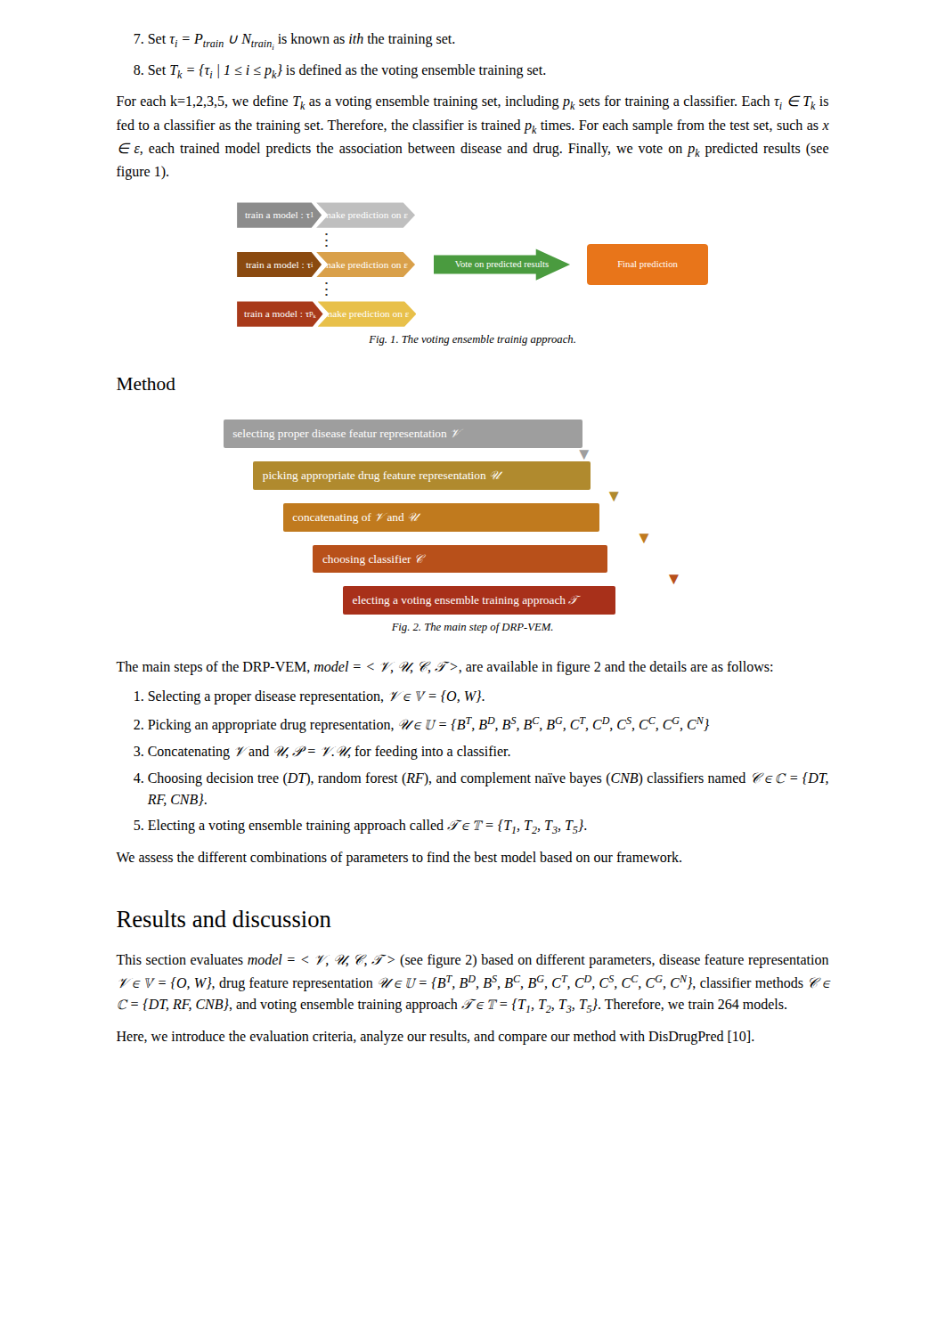Set τi = Ptrain ∪ Ntraini is known as ith the training set.
Set Tk = {τi | 1 ≤ i ≤ pk} is defined as the voting ensemble training set.
For each k=1,2,3,5, we define Tk as a voting ensemble training set, including pk sets for training a classifier. Each τi ∈ Tk is fed to a classifier as the training set. Therefore, the classifier is trained pk times. For each sample from the test set, such as x ∈ ε, each trained model predicts the association between disease and drug. Finally, we vote on pk predicted results (see figure 1).
train a model : τ1
make prediction on ε
⋮
train a model : τi
make prediction on ε
⋮
train a model : τpk
make prediction on ε
Vote on predicted results
Final prediction
Fig. 1. The voting ensemble trainig approach.
Method
selecting proper disease featur representation 𝒱
▼
picking appropriate drug feature representation 𝒰
▼
concatenating of 𝒱 and 𝒰
▼
choosing classifier 𝒞
▼
electing a voting ensemble training approach 𝒯
Fig. 2. The main step of DRP-VEM.
The main steps of the DRP-VEM, model = < 𝒱, 𝒰, 𝒞, 𝒯 >, are available in figure 2 and the details are as follows:
Selecting a proper disease representation, 𝒱 ∈ 𝕍 = {O, W}.
Picking an appropriate drug representation, 𝒰 ∈ 𝕌 = {BT, BD, BS, BC, BG, CT, CD, CS, CC, CG, CN}
Concatenating 𝒱 and 𝒰, 𝒫 = 𝒱.𝒰, for feeding into a classifier.
Choosing decision tree (DT), random forest (RF), and complement naïve bayes (CNB) classifiers named 𝒞 ∈ ℂ = {DT, RF, CNB}.
Electing a voting ensemble training approach called 𝒯 ∈ 𝕋 = {T1, T2, T3, T5}.
We assess the different combinations of parameters to find the best model based on our framework.
Results and discussion
This section evaluates model = < 𝒱, 𝒰, 𝒞, 𝒯 > (see figure 2) based on different parameters, disease feature representation 𝒱 ∈ 𝕍 = {O, W}, drug feature representation 𝒰 ∈ 𝕌 = {BT, BD, BS, BC, BG, CT, CD, CS, CC, CG, CN}, classifier methods 𝒞 ∈ ℂ = {DT, RF, CNB}, and voting ensemble training approach 𝒯 ∈ 𝕋 = {T1, T2, T3, T5}. Therefore, we train 264 models.
Here, we introduce the evaluation criteria, analyze our results, and compare our method with DisDrugPred [10].